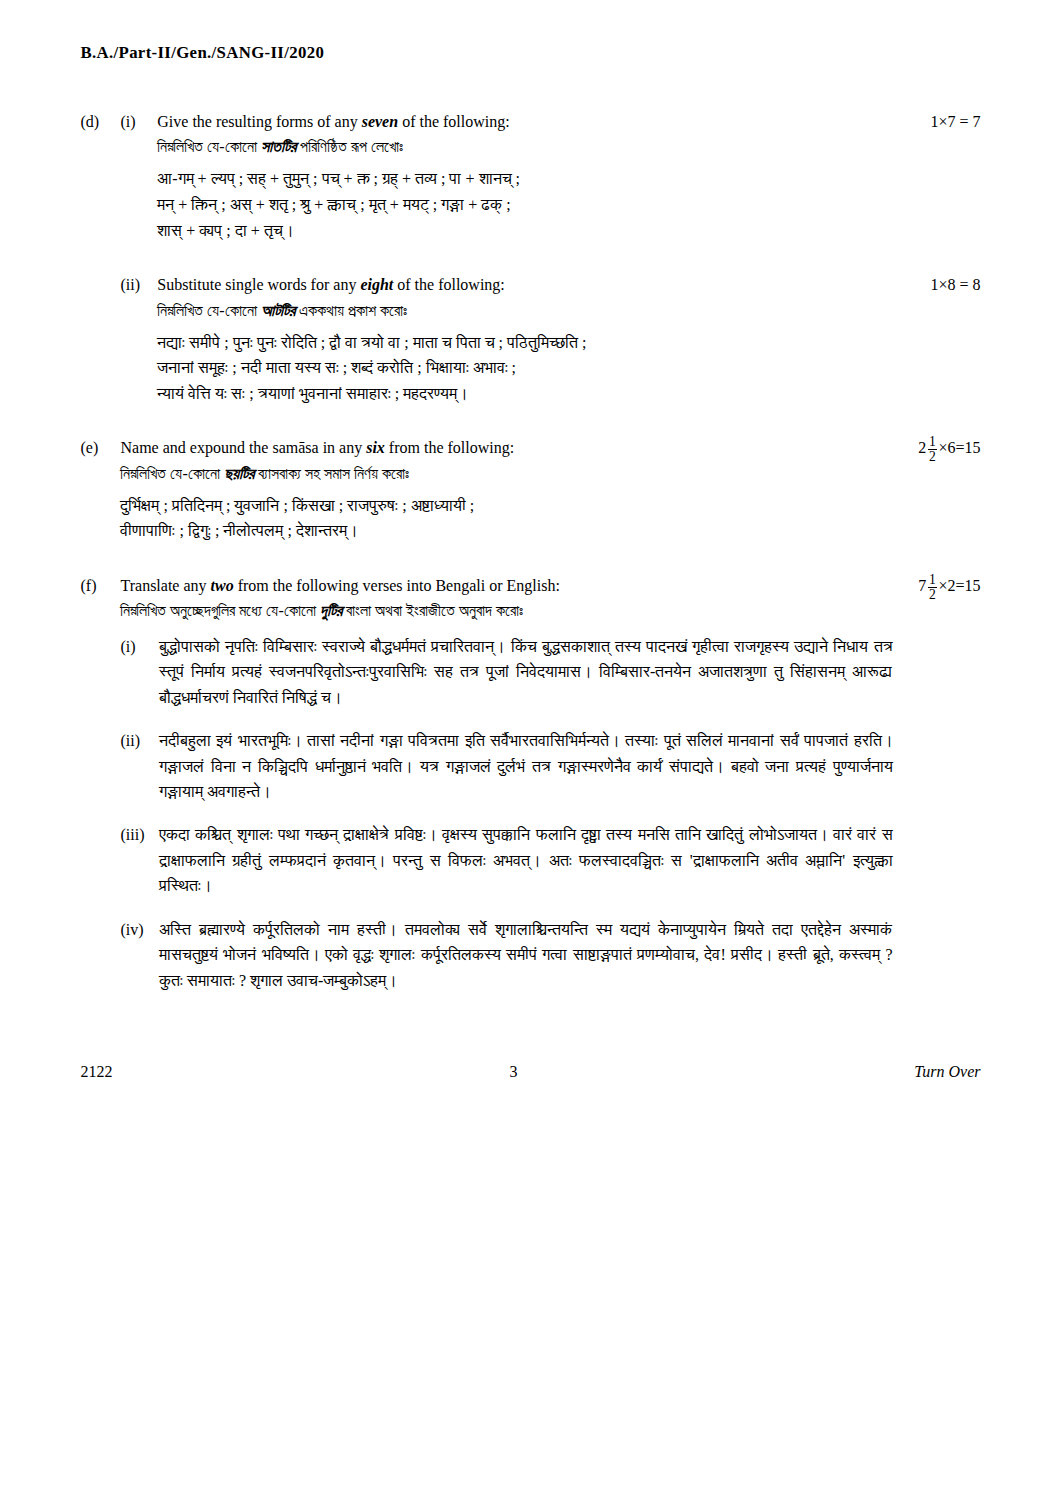B.A./Part-II/Gen./SANG-II/2020
(d)
(i)
Give the resulting forms of any seven of the following:
নিম্নলিখিত যে-কোনো সাতটির পরিণিষ্ঠিত রূপ লেখোঃ
आ-गम् + ल्यप् ; सह् + तुमुन् ; पच् + क्त ; ग्रह् + तव्य ; पा + शानच् ;
मन् + क्तिन् ; अस् + शतृ ; श्रु + क्त्वाच् ; मृत् + मयट् ; गङ्गा + ढक् ;
शास् + क्यप् ; दा + तृच्।
1×7 = 7
(ii)
Substitute single words for any eight of the following:
নিম্নলিখিত যে-কোনো আটটির এককথায় প্রকাশ করোঃ
नद्याः समीपे ; पुनः पुनः रोदिति ; द्वौ वा त्रयो वा ; माता च पिता च ; पठितुमिच्छति ;
जनानां समूहः ; नदी माता यस्य सः ; शब्दं करोति ; भिक्षायाः अभावः ;
न्यायं वेत्ति यः सः ; त्रयाणां भुवनानां समाहारः ; महदरण्यम्।
1×8 = 8
(e)
Name and expound the samāsa in any six from the following:
নিম্নলিখিত যে-কোনো ছয়টির ব্যাসবাক্য সহ সমাস নির্ণয় করোঃ
दुर्भिक्षम् ; प्रतिदिनम् ; युवजानि ; किंसखा ; राजपुरुषः ; अष्टाध्यायी ;
वीणापाणिः ; द्विगुः ; नीलोत्पलम् ; देशान्तरम्।
212×6=15
(f)
Translate any two from the following verses into Bengali or English:
নিম্নলিখিত অনুচ্ছেদগুলির মধ্যে যে-কোনো দুটির বাংলা অথবা ইংরাজীতে অনুবাদ করোঃ
(i) बुद्धोपासको नृपतिः विम्बिसारः स्वराज्ये बौद्धधर्ममतं प्रचारितवान्। किंच बुद्धसकाशात् तस्य पादनखं गृहीत्वा राजगृहस्य उद्याने निधाय तत्र स्तूपं निर्माय प्रत्यहं स्वजनपरिवृतोऽन्तःपुरवासिभिः सह तत्र पूजां निवेदयामास। विम्बिसार-तनयेन अजातशत्रुणा तु सिंहासनम् आरूढ्य बौद्धधर्माचरणं निवारितं निषिद्धं च।
(ii) नदीबहुला इयं भारतभूमिः। तासां नदीनां गङ्गा पवित्रतमा इति सर्वैभारतवासिभिर्मन्यते। तस्याः पूतं सलिलं मानवानां सर्वं पापजातं हरति। गङ्गाजलं विना न किञ्चिदपि धर्मानुष्ठानं भवति। यत्र गङ्गाजलं दुर्लभं तत्र गङ्गास्मरणेनैव कार्यं संपाद्यते। बहवो जना प्रत्यहं पुण्यार्जनाय गङ्गायाम् अवगाहन्ते।
(iii) एकदा कश्चित् शृगालः पथा गच्छन् द्राक्षाक्षेत्रे प्रविष्टः। वृक्षस्य सुपक्कानि फलानि दृष्ट्वा तस्य मनसि तानि खादितुं लोभोऽजायत। वारं वारं स द्राक्षाफलानि ग्रहीतुं लम्फप्रदानं कृतवान्। परन्तु स विफलः अभवत्। अतः फलस्वादवञ्चितः स 'द्राक्षाफलानि अतीव अम्लानि' इत्युक्त्वा प्रस्थितः।
(iv) अस्ति ब्रह्मारण्ये कर्पूरतिलको नाम हस्ती। तमवलोक्य सर्वे शृगालाश्चिन्तयन्ति स्म यद्ययं केनाप्युपायेन म्रियते तदा एतद्देहेन अस्माकं मासचतुष्टयं भोजनं भविष्यति। एको वृद्धः शृगालः कर्पूरतिलकस्य समीपं गत्वा साष्टाङ्गपातं प्रणम्योवाच, देव! प्रसीद। हस्ती ब्रूते, कस्त्वम् ? कुतः समायातः ? शृगाल उवाच-जम्बुकोऽहम्।
712×2=15
2122
3
Turn Over